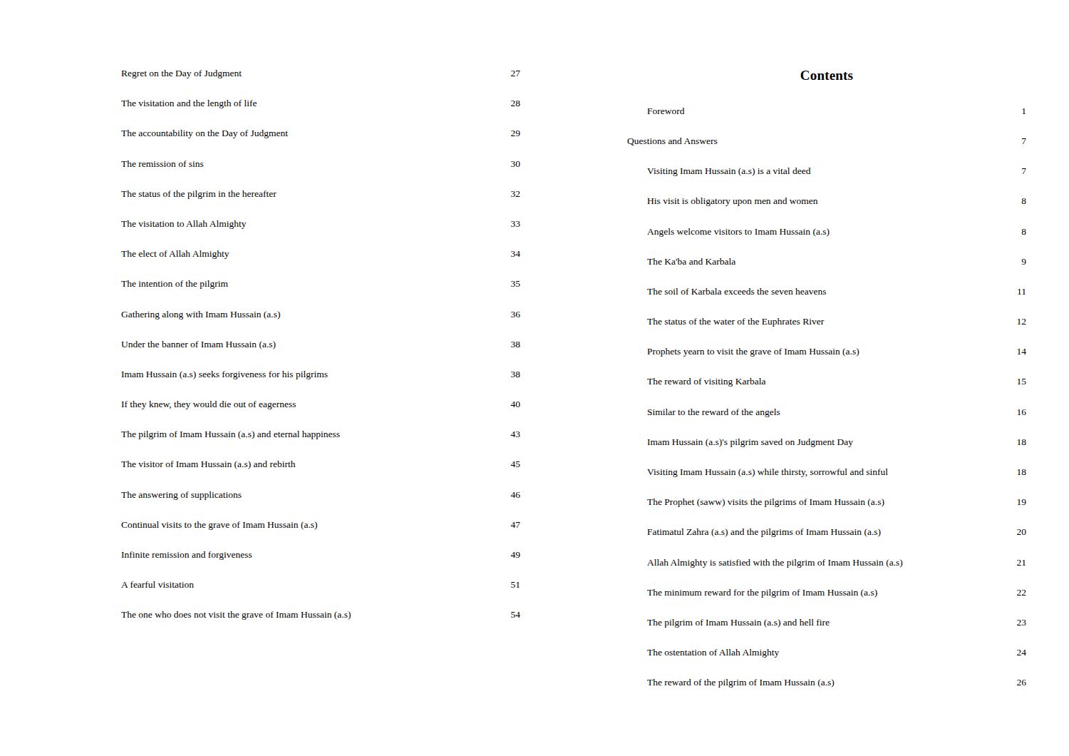Regret on the Day of Judgment 27
The visitation and the length of life 28
The accountability on the Day of Judgment 29
The remission of sins 30
The status of the pilgrim in the hereafter 32
The visitation to Allah Almighty 33
The elect of Allah Almighty 34
The intention of the pilgrim 35
Gathering along with Imam Hussain (a.s) 36
Under the banner of Imam Hussain (a.s) 38
Imam Hussain (a.s) seeks forgiveness for his pilgrims 38
If they knew, they would die out of eagerness 40
The pilgrim of Imam Hussain (a.s) and eternal happiness 43
The visitor of Imam Hussain (a.s) and rebirth 45
The answering of supplications 46
Continual visits to the grave of Imam Hussain (a.s) 47
Infinite remission and forgiveness 49
A fearful visitation 51
The one who does not visit the grave of Imam Hussain (a.s) 54
Contents
Foreword 1
Questions and Answers 7
Visiting Imam Hussain (a.s) is a vital deed 7
His visit is obligatory upon men and women 8
Angels welcome visitors to Imam Hussain (a.s) 8
The Ka'ba and Karbala 9
The soil of Karbala exceeds the seven heavens 11
The status of the water of the Euphrates River 12
Prophets yearn to visit the grave of Imam Hussain (a.s) 14
The reward of visiting Karbala 15
Similar to the reward of the angels 16
Imam Hussain (a.s)'s pilgrim saved on Judgment Day 18
Visiting Imam Hussain (a.s) while thirsty, sorrowful and sinful 18
The Prophet (saww) visits the pilgrims of Imam Hussain (a.s) 19
Fatimatul Zahra (a.s) and the pilgrims of Imam Hussain (a.s) 20
Allah Almighty is satisfied with the pilgrim of Imam Hussain (a.s) 21
The minimum reward for the pilgrim of Imam Hussain (a.s) 22
The pilgrim of Imam Hussain (a.s) and hell fire 23
The ostentation of Allah Almighty 24
The reward of the pilgrim of Imam Hussain (a.s) 26